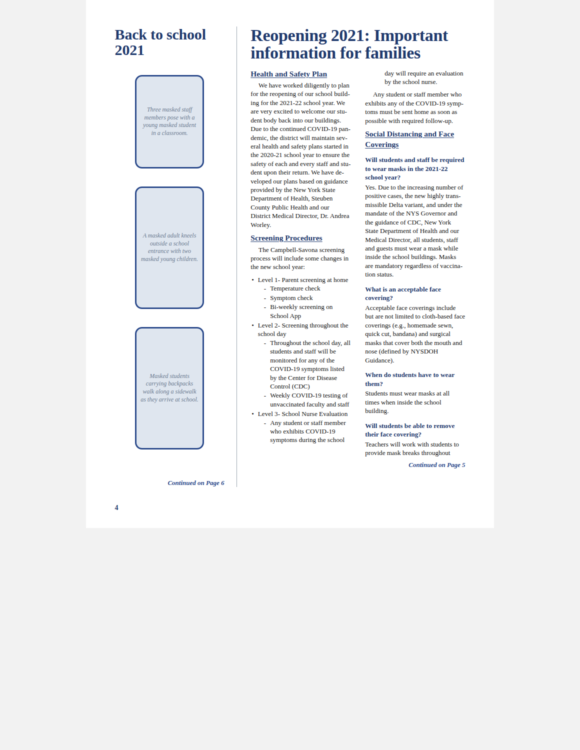Back to school 2021
Three masked staff members pose with a young masked student in a classroom.
A masked adult kneels outside a school entrance with two masked young children.
Masked students carrying backpacks walk along a sidewalk as they arrive at school.
Continued on Page 6
Reopening 2021: Important information for families
Health and Safety Plan
We have worked diligently to plan for the reopening of our school building for the 2021-22 school year. We are very excited to welcome our student body back into our buildings. Due to the continued COVID-19 pandemic, the district will maintain several health and safety plans started in the 2020-21 school year to ensure the safety of each and every staff and student upon their return. We have developed our plans based on guidance provided by the New York State Department of Health, Steuben County Public Health and our District Medical Director, Dr. Andrea Worley.
Screening Procedures
The Campbell-Savona screening process will include some changes in the new school year:
Level 1- Parent screening at home
Temperature check
Symptom check
Bi-weekly screening on School App
Level 2- Screening throughout the school day
Throughout the school day, all students and staff will be monitored for any of the COVID-19 symptoms listed by the Center for Disease Control (CDC)
Weekly COVID-19 testing of unvaccinated faculty and staff
Level 3- School Nurse Evaluation
Any student or staff member who exhibits COVID-19 symptoms during the school day will require an evaluation by the school nurse.
Any student or staff member who exhibits any of the COVID-19 symptoms must be sent home as soon as possible with required follow-up.
Social Distancing and Face Coverings
Will students and staff be required to wear masks in the 2021-22 school year?
Yes. Due to the increasing number of positive cases, the new highly transmissible Delta variant, and under the mandate of the NYS Governor and the guidance of CDC, New York State Department of Health and our Medical Director, all students, staff and guests must wear a mask while inside the school buildings. Masks are mandatory regardless of vaccination status.
What is an acceptable face covering?
Acceptable face coverings include but are not limited to cloth-based face coverings (e.g., homemade sewn, quick cut, bandana) and surgical masks that cover both the mouth and nose (defined by NYSDOH Guidance).
When do students have to wear them?
Students must wear masks at all times when inside the school building.
Will students be able to remove their face covering?
Teachers will work with students to provide mask breaks throughout
Continued on Page 5
4